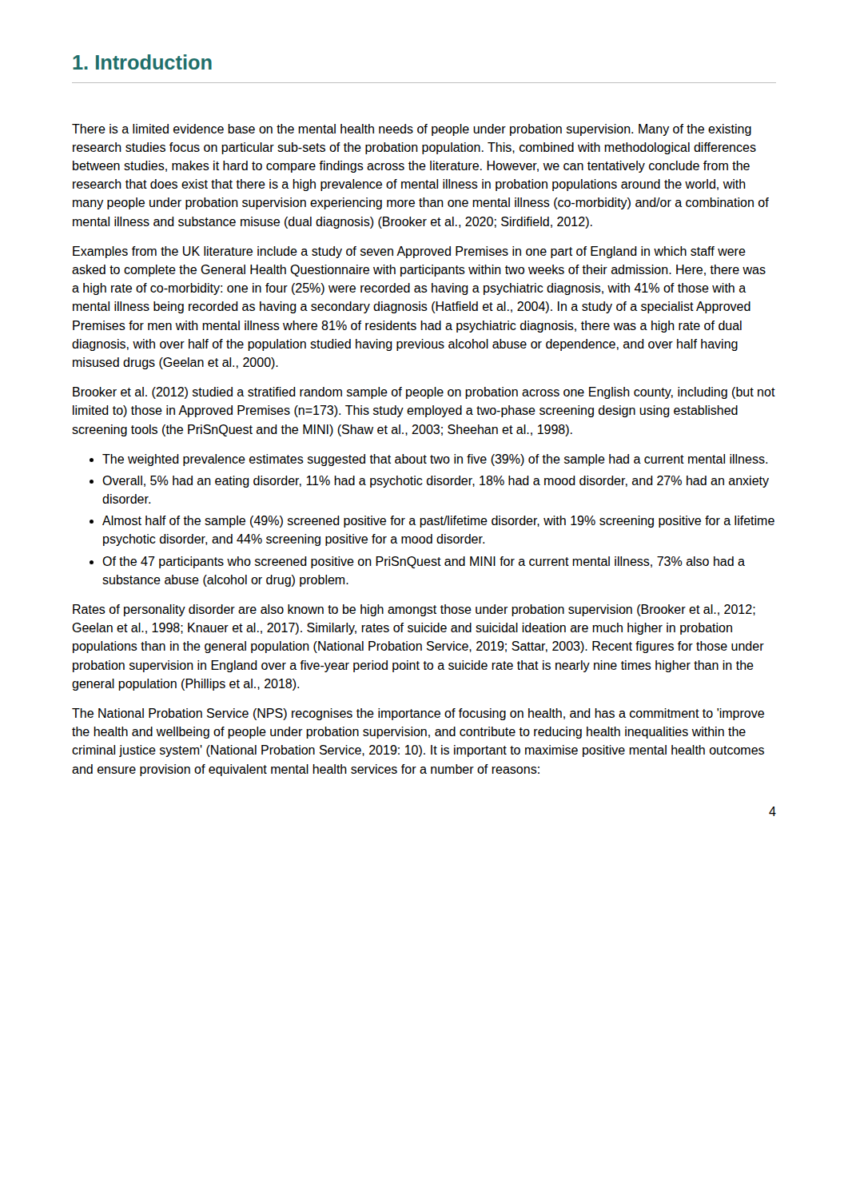1. Introduction
There is a limited evidence base on the mental health needs of people under probation supervision. Many of the existing research studies focus on particular sub-sets of the probation population. This, combined with methodological differences between studies, makes it hard to compare findings across the literature. However, we can tentatively conclude from the research that does exist that there is a high prevalence of mental illness in probation populations around the world, with many people under probation supervision experiencing more than one mental illness (co-morbidity) and/or a combination of mental illness and substance misuse (dual diagnosis) (Brooker et al., 2020; Sirdifield, 2012).
Examples from the UK literature include a study of seven Approved Premises in one part of England in which staff were asked to complete the General Health Questionnaire with participants within two weeks of their admission. Here, there was a high rate of co-morbidity: one in four (25%) were recorded as having a psychiatric diagnosis, with 41% of those with a mental illness being recorded as having a secondary diagnosis (Hatfield et al., 2004). In a study of a specialist Approved Premises for men with mental illness where 81% of residents had a psychiatric diagnosis, there was a high rate of dual diagnosis, with over half of the population studied having previous alcohol abuse or dependence, and over half having misused drugs (Geelan et al., 2000).
Brooker et al. (2012) studied a stratified random sample of people on probation across one English county, including (but not limited to) those in Approved Premises (n=173). This study employed a two-phase screening design using established screening tools (the PriSnQuest and the MINI) (Shaw et al., 2003; Sheehan et al., 1998).
The weighted prevalence estimates suggested that about two in five (39%) of the sample had a current mental illness.
Overall, 5% had an eating disorder, 11% had a psychotic disorder, 18% had a mood disorder, and 27% had an anxiety disorder.
Almost half of the sample (49%) screened positive for a past/lifetime disorder, with 19% screening positive for a lifetime psychotic disorder, and 44% screening positive for a mood disorder.
Of the 47 participants who screened positive on PriSnQuest and MINI for a current mental illness, 73% also had a substance abuse (alcohol or drug) problem.
Rates of personality disorder are also known to be high amongst those under probation supervision (Brooker et al., 2012; Geelan et al., 1998; Knauer et al., 2017). Similarly, rates of suicide and suicidal ideation are much higher in probation populations than in the general population (National Probation Service, 2019; Sattar, 2003). Recent figures for those under probation supervision in England over a five-year period point to a suicide rate that is nearly nine times higher than in the general population (Phillips et al., 2018).
The National Probation Service (NPS) recognises the importance of focusing on health, and has a commitment to 'improve the health and wellbeing of people under probation supervision, and contribute to reducing health inequalities within the criminal justice system' (National Probation Service, 2019: 10). It is important to maximise positive mental health outcomes and ensure provision of equivalent mental health services for a number of reasons:
4